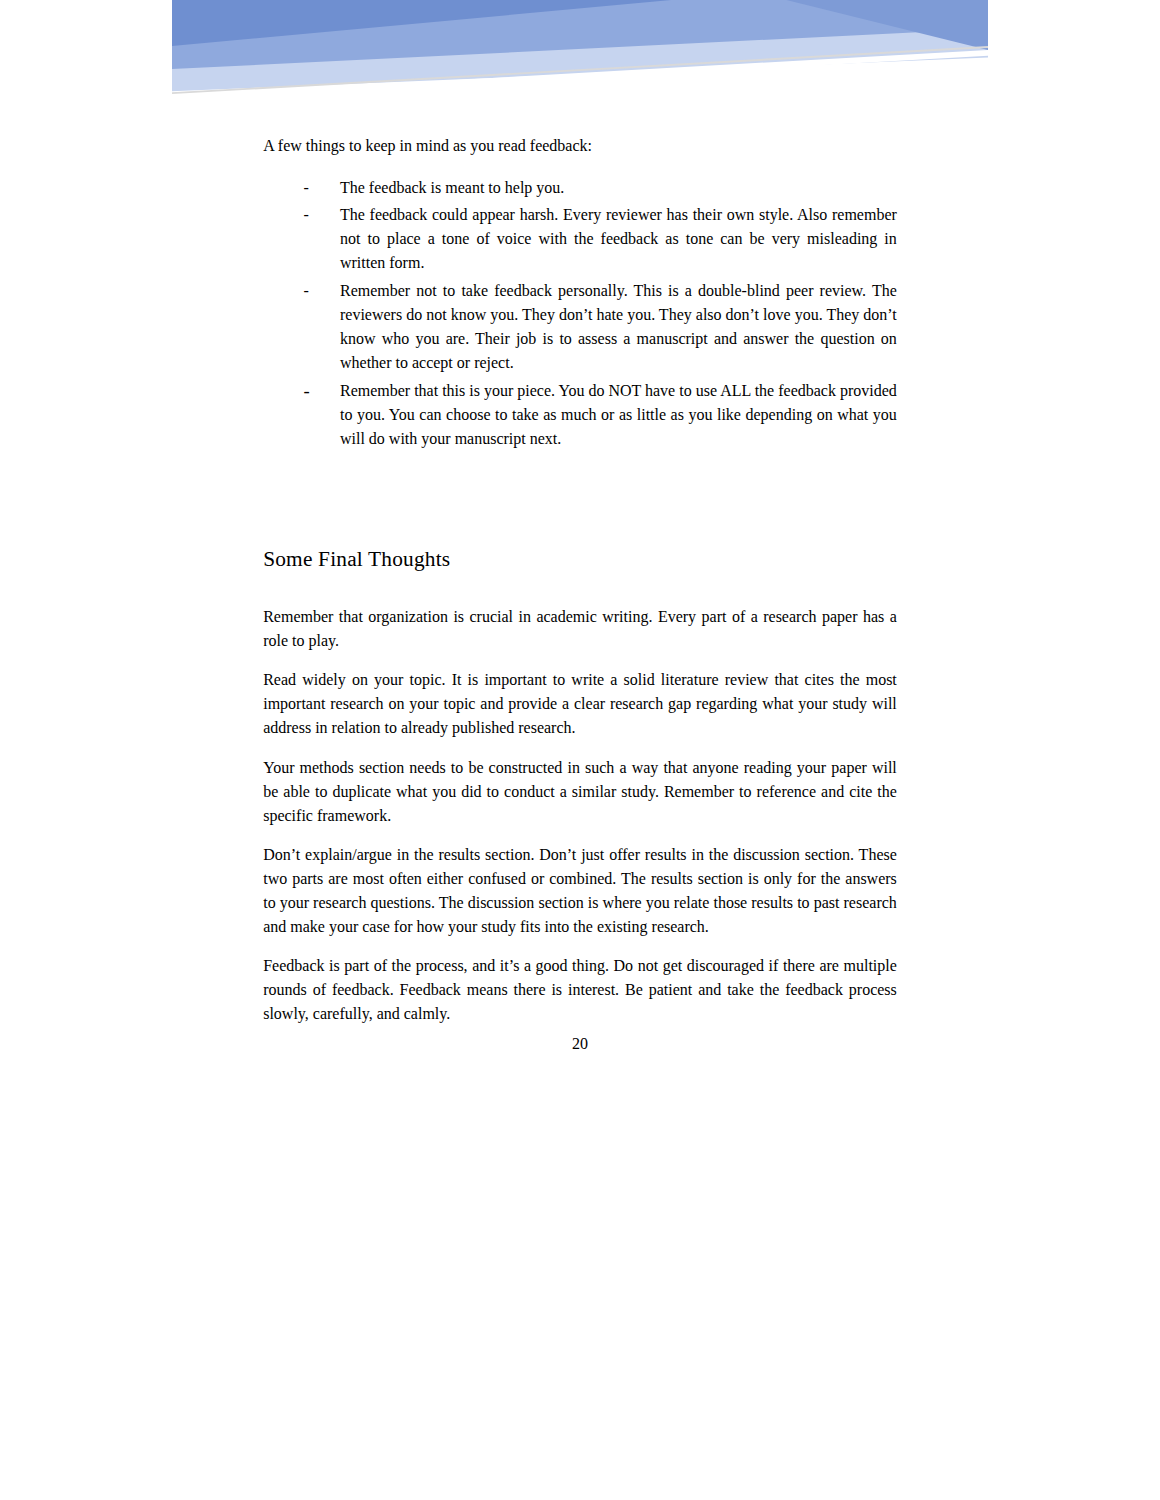A few things to keep in mind as you read feedback:
The feedback is meant to help you.
The feedback could appear harsh. Every reviewer has their own style. Also remember not to place a tone of voice with the feedback as tone can be very misleading in written form.
Remember not to take feedback personally. This is a double-blind peer review. The reviewers do not know you. They don’t hate you. They also don’t love you. They don’t know who you are. Their job is to assess a manuscript and answer the question on whether to accept or reject.
Remember that this is your piece. You do NOT have to use ALL the feedback provided to you. You can choose to take as much or as little as you like depending on what you will do with your manuscript next.
Some Final Thoughts
Remember that organization is crucial in academic writing. Every part of a research paper has a role to play.
Read widely on your topic. It is important to write a solid literature review that cites the most important research on your topic and provide a clear research gap regarding what your study will address in relation to already published research.
Your methods section needs to be constructed in such a way that anyone reading your paper will be able to duplicate what you did to conduct a similar study. Remember to reference and cite the specific framework.
Don’t explain/argue in the results section. Don’t just offer results in the discussion section. These two parts are most often either confused or combined. The results section is only for the answers to your research questions. The discussion section is where you relate those results to past research and make your case for how your study fits into the existing research.
Feedback is part of the process, and it’s a good thing. Do not get discouraged if there are multiple rounds of feedback. Feedback means there is interest. Be patient and take the feedback process slowly, carefully, and calmly.
20